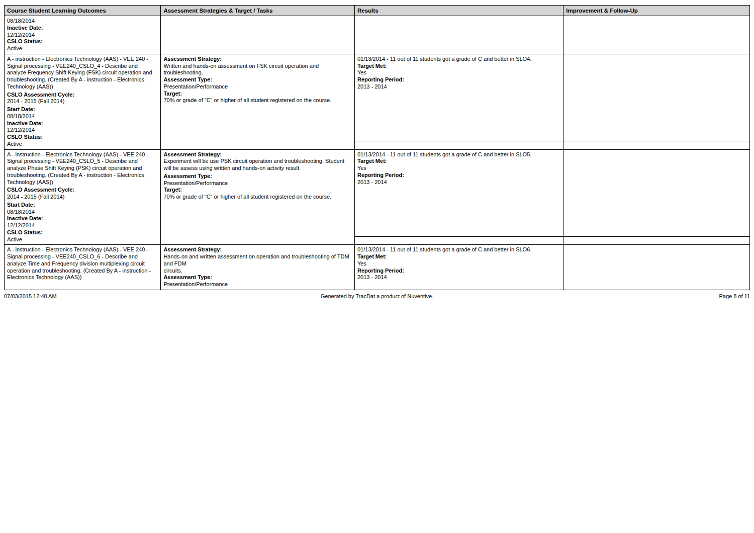| Course Student Learning Outcomes | Assessment Strategies & Target / Tasks | Results | Improvement & Follow-Up |
| --- | --- | --- | --- |
| 08/18/2014 Inactive Date: 12/12/2014 CSLO Status: Active | | | |
| A - instruction - Electronics Technology (AAS) - VEE 240 - Signal processing - VEE240_CSLO_4 - Describe and analyze Frequency Shift Keying (FSK) circuit operation and troubleshooting. (Created By A - instruction - Electronics Technology (AAS)) CSLO Assessment Cycle: 2014 - 2015 (Fall 2014) Start Date: 08/18/2014 Inactive Date: 12/12/2014 CSLO Status: Active | Assessment Strategy: Written and hands-on assessment on FSK circuit operation and troubleshooting. Assessment Type: Presentation/Performance Target: 70% or grade of "C" or higher of all student registered on the course. | 01/13/2014 - 11 out of 11 students got a grade of C and better in SLO4. Target Met: Yes Reporting Period: 2013 - 2014 | |
| A - instruction - Electronics Technology (AAS) - VEE 240 - Signal processing - VEE240_CSLO_5 - Describe and analyze Phase Shift Keying (PSK) circuit operation and troubleshooting. (Created By A - instruction - Electronics Technology (AAS)) CSLO Assessment Cycle: 2014 - 2015 (Fall 2014) Start Date: 08/18/2014 Inactive Date: 12/12/2014 CSLO Status: Active | Assessment Strategy: Experiment will be use PSK circuit operation and troubleshooting. Student will be assess using written and hands-on activity result. Assessment Type: Presentation/Performance Target: 70% or grade of "C" or higher of all student registered on the course. | 01/13/2014 - 11 out of 11 students got a grade of C and better in SLO5. Target Met: Yes Reporting Period: 2013 - 2014 | |
| A - instruction - Electronics Technology (AAS) - VEE 240 - Signal processing - VEE240_CSLO_6 - Describe and analyze Time and Frequency division multiplexing circuit operation and troubleshooting. (Created By A - instruction - Electronics Technology (AAS)) | Assessment Strategy: Hands-on and written assessment on operation and troubleshooting of TDM and FDM circuits. Assessment Type: Presentation/Performance | 01/13/2014 - 11 out of 11 students got a grade of C and better in SLO6. Target Met: Yes Reporting Period: 2013 - 2014 | |
07/03/2015 12:48 AM
Generated by TracDat a product of Nuventive.
Page 8 of 11